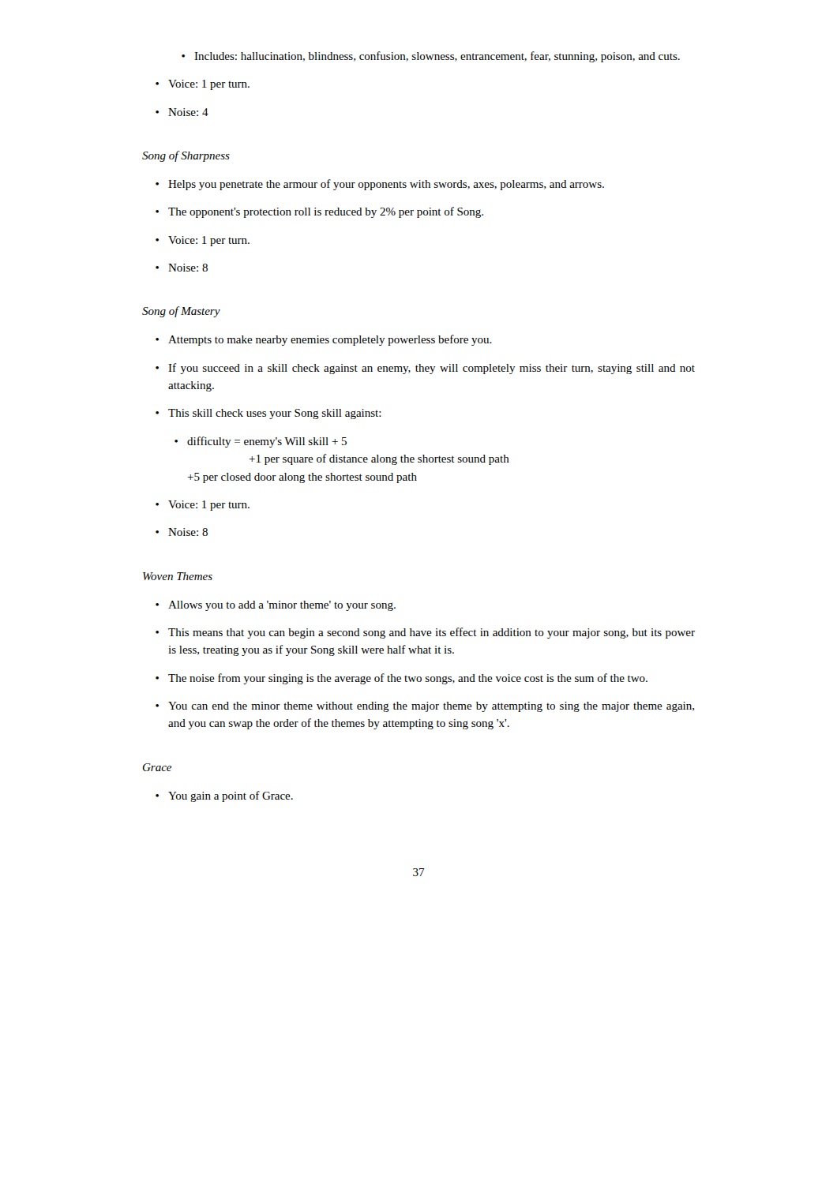Includes: hallucination, blindness, confusion, slowness, entrancement, fear, stunning, poison, and cuts.
Voice: 1 per turn.
Noise: 4
Song of Sharpness
Helps you penetrate the armour of your opponents with swords, axes, polearms, and arrows.
The opponent's protection roll is reduced by 2% per point of Song.
Voice: 1 per turn.
Noise: 8
Song of Mastery
Attempts to make nearby enemies completely powerless before you.
If you succeed in a skill check against an enemy, they will completely miss their turn, staying still and not attacking.
This skill check uses your Song skill against:
difficulty = enemy's Will skill + 5
+1 per square of distance along the shortest sound path
+5 per closed door along the shortest sound path
Voice: 1 per turn.
Noise: 8
Woven Themes
Allows you to add a 'minor theme' to your song.
This means that you can begin a second song and have its effect in addition to your major song, but its power is less, treating you as if your Song skill were half what it is.
The noise from your singing is the average of the two songs, and the voice cost is the sum of the two.
You can end the minor theme without ending the major theme by attempting to sing the major theme again, and you can swap the order of the themes by attempting to sing song 'x'.
Grace
You gain a point of Grace.
37